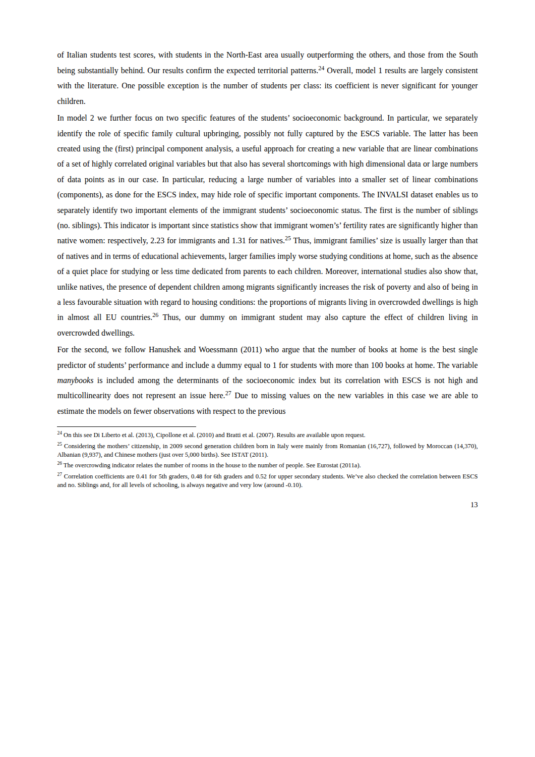of Italian students test scores, with students in the North-East area usually outperforming the others, and those from the South being substantially behind. Our results confirm the expected territorial patterns.24 Overall, model 1 results are largely consistent with the literature. One possible exception is the number of students per class: its coefficient is never significant for younger children.
In model 2 we further focus on two specific features of the students’ socioeconomic background. In particular, we separately identify the role of specific family cultural upbringing, possibly not fully captured by the ESCS variable. The latter has been created using the (first) principal component analysis, a useful approach for creating a new variable that are linear combinations of a set of highly correlated original variables but that also has several shortcomings with high dimensional data or large numbers of data points as in our case. In particular, reducing a large number of variables into a smaller set of linear combinations (components), as done for the ESCS index, may hide role of specific important components. The INVALSI dataset enables us to separately identify two important elements of the immigrant students’ socioeconomic status. The first is the number of siblings (no. siblings). This indicator is important since statistics show that immigrant women’s’ fertility rates are significantly higher than native women: respectively, 2.23 for immigrants and 1.31 for natives.25 Thus, immigrant families’ size is usually larger than that of natives and in terms of educational achievements, larger families imply worse studying conditions at home, such as the absence of a quiet place for studying or less time dedicated from parents to each children. Moreover, international studies also show that, unlike natives, the presence of dependent children among migrants significantly increases the risk of poverty and also of being in a less favourable situation with regard to housing conditions: the proportions of migrants living in overcrowded dwellings is high in almost all EU countries.26 Thus, our dummy on immigrant student may also capture the effect of children living in overcrowded dwellings.
For the second, we follow Hanushek and Woessmann (2011) who argue that the number of books at home is the best single predictor of students’ performance and include a dummy equal to 1 for students with more than 100 books at home. The variable manybooks is included among the determinants of the socioeconomic index but its correlation with ESCS is not high and multicollinearity does not represent an issue here.27 Due to missing values on the new variables in this case we are able to estimate the models on fewer observations with respect to the previous
24 On this see Di Liberto et al. (2013), Cipollone et al. (2010) and Bratti et al. (2007). Results are available upon request.
25 Considering the mothers’ citizenship, in 2009 second generation children born in Italy were mainly from Romanian (16,727), followed by Moroccan (14,370), Albanian (9,937), and Chinese mothers (just over 5,000 births). See ISTAT (2011).
26 The overcrowding indicator relates the number of rooms in the house to the number of people. See Eurostat (2011a).
27 Correlation coefficients are 0.41 for 5th graders, 0.48 for 6th graders and 0.52 for upper secondary students. We’ve also checked the correlation between ESCS and no. Siblings and, for all levels of schooling, is always negative and very low (around -0.10).
13